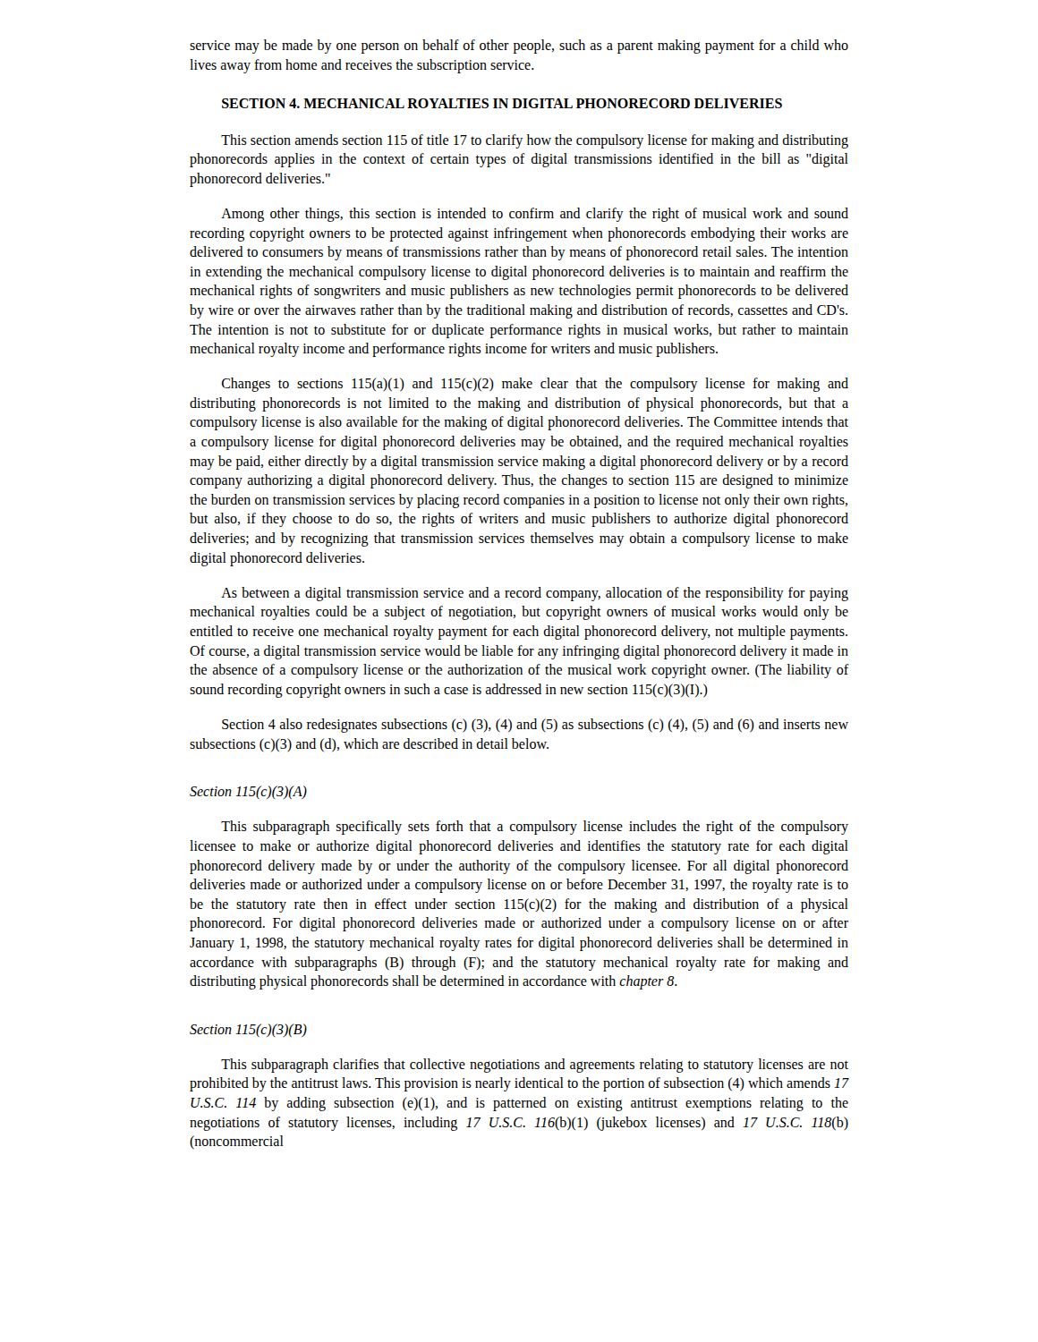service may be made by one person on behalf of other people, such as a parent making payment for a child who lives away from home and receives the subscription service.
Section 4. Mechanical Royalties in Digital Phonorecord Deliveries
This section amends section 115 of title 17 to clarify how the compulsory license for making and distributing phonorecords applies in the context of certain types of digital transmissions identified in the bill as "digital phonorecord deliveries."
Among other things, this section is intended to confirm and clarify the right of musical work and sound recording copyright owners to be protected against infringement when phonorecords embodying their works are delivered to consumers by means of transmissions rather than by means of phonorecord retail sales. The intention in extending the mechanical compulsory license to digital phonorecord deliveries is to maintain and reaffirm the mechanical rights of songwriters and music publishers as new technologies permit phonorecords to be delivered by wire or over the airwaves rather than by the traditional making and distribution of records, cassettes and CD's. The intention is not to substitute for or duplicate performance rights in musical works, but rather to maintain mechanical royalty income and performance rights income for writers and music publishers.
Changes to sections 115(a)(1) and 115(c)(2) make clear that the compulsory license for making and distributing phonorecords is not limited to the making and distribution of physical phonorecords, but that a compulsory license is also available for the making of digital phonorecord deliveries. The Committee intends that a compulsory license for digital phonorecord deliveries may be obtained, and the required mechanical royalties may be paid, either directly by a digital transmission service making a digital phonorecord delivery or by a record company authorizing a digital phonorecord delivery. Thus, the changes to section 115 are designed to minimize the burden on transmission services by placing record companies in a position to license not only their own rights, but also, if they choose to do so, the rights of writers and music publishers to authorize digital phonorecord deliveries; and by recognizing that transmission services themselves may obtain a compulsory license to make digital phonorecord deliveries.
As between a digital transmission service and a record company, allocation of the responsibility for paying mechanical royalties could be a subject of negotiation, but copyright owners of musical works would only be entitled to receive one mechanical royalty payment for each digital phonorecord delivery, not multiple payments. Of course, a digital transmission service would be liable for any infringing digital phonorecord delivery it made in the absence of a compulsory license or the authorization of the musical work copyright owner. (The liability of sound recording copyright owners in such a case is addressed in new section 115(c)(3)(I).)
Section 4 also redesignates subsections (c) (3), (4) and (5) as subsections (c) (4), (5) and (6) and inserts new subsections (c)(3) and (d), which are described in detail below.
Section 115(c)(3)(A)
This subparagraph specifically sets forth that a compulsory license includes the right of the compulsory licensee to make or authorize digital phonorecord deliveries and identifies the statutory rate for each digital phonorecord delivery made by or under the authority of the compulsory licensee. For all digital phonorecord deliveries made or authorized under a compulsory license on or before December 31, 1997, the royalty rate is to be the statutory rate then in effect under section 115(c)(2) for the making and distribution of a physical phonorecord. For digital phonorecord deliveries made or authorized under a compulsory license on or after January 1, 1998, the statutory mechanical royalty rates for digital phonorecord deliveries shall be determined in accordance with subparagraphs (B) through (F); and the statutory mechanical royalty rate for making and distributing physical phonorecords shall be determined in accordance with chapter 8.
Section 115(c)(3)(B)
This subparagraph clarifies that collective negotiations and agreements relating to statutory licenses are not prohibited by the antitrust laws. This provision is nearly identical to the portion of subsection (4) which amends 17 U.S.C. 114 by adding subsection (e)(1), and is patterned on existing antitrust exemptions relating to the negotiations of statutory licenses, including 17 U.S.C. 116(b)(1) (jukebox licenses) and 17 U.S.C. 118(b) (noncommercial